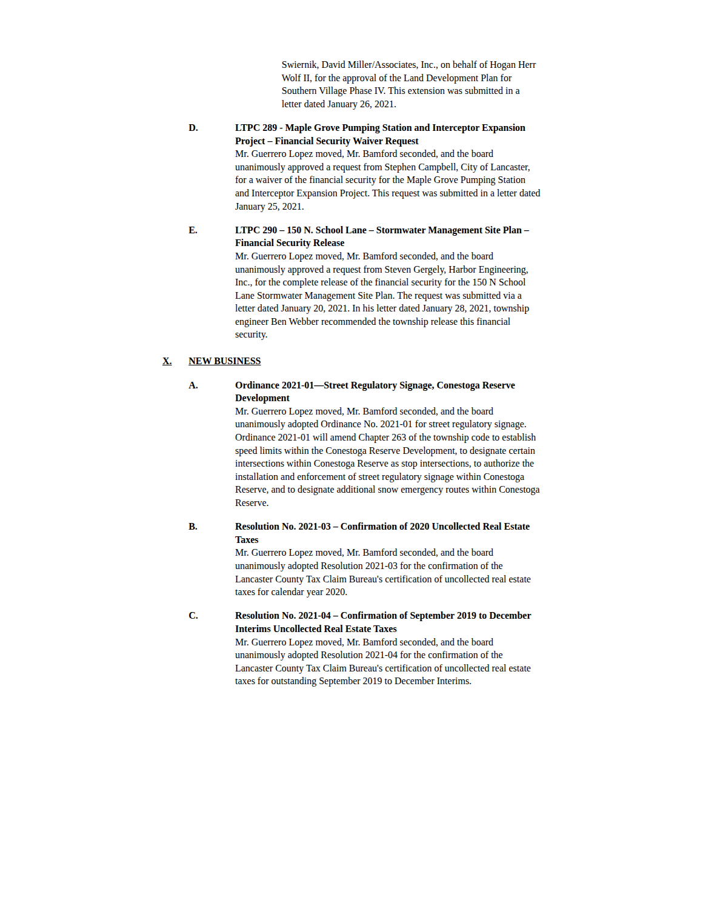Swiernik, David Miller/Associates, Inc., on behalf of Hogan Herr Wolf II, for the approval of the Land Development Plan for Southern Village Phase IV. This extension was submitted in a letter dated January 26, 2021.
D.
LTPC 289 - Maple Grove Pumping Station and Interceptor Expansion Project – Financial Security Waiver Request
Mr. Guerrero Lopez moved, Mr. Bamford seconded, and the board unanimously approved a request from Stephen Campbell, City of Lancaster, for a waiver of the financial security for the Maple Grove Pumping Station and Interceptor Expansion Project. This request was submitted in a letter dated January 25, 2021.
E.
LTPC 290 – 150 N. School Lane – Stormwater Management Site Plan – Financial Security Release
Mr. Guerrero Lopez moved, Mr. Bamford seconded, and the board unanimously approved a request from Steven Gergely, Harbor Engineering, Inc., for the complete release of the financial security for the 150 N School Lane Stormwater Management Site Plan. The request was submitted via a letter dated January 20, 2021. In his letter dated January 28, 2021, township engineer Ben Webber recommended the township release this financial security.
X.
NEW BUSINESS
A.
Ordinance 2021-01—Street Regulatory Signage, Conestoga Reserve Development
Mr. Guerrero Lopez moved, Mr. Bamford seconded, and the board unanimously adopted Ordinance No. 2021-01 for street regulatory signage. Ordinance 2021-01 will amend Chapter 263 of the township code to establish speed limits within the Conestoga Reserve Development, to designate certain intersections within Conestoga Reserve as stop intersections, to authorize the installation and enforcement of street regulatory signage within Conestoga Reserve, and to designate additional snow emergency routes within Conestoga Reserve.
B.
Resolution No. 2021-03 – Confirmation of 2020 Uncollected Real Estate Taxes
Mr. Guerrero Lopez moved, Mr. Bamford seconded, and the board unanimously adopted Resolution 2021-03 for the confirmation of the Lancaster County Tax Claim Bureau's certification of uncollected real estate taxes for calendar year 2020.
C.
Resolution No. 2021-04 – Confirmation of September 2019 to December Interims Uncollected Real Estate Taxes
Mr. Guerrero Lopez moved, Mr. Bamford seconded, and the board unanimously adopted Resolution 2021-04 for the confirmation of the Lancaster County Tax Claim Bureau's certification of uncollected real estate taxes for outstanding September 2019 to December Interims.